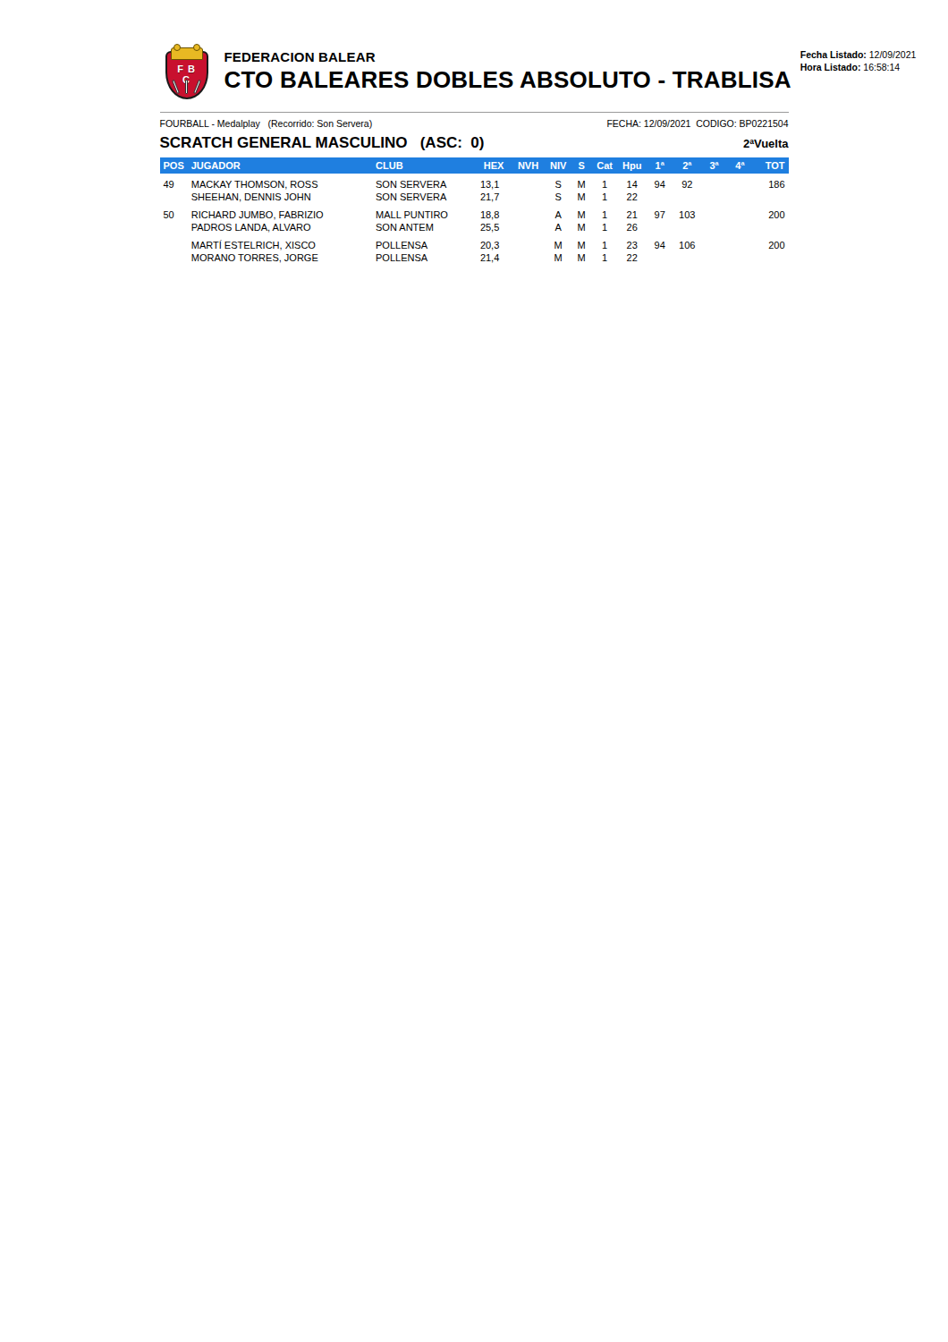F B
C
FEDERACION BALEAR
CTO BALEARES DOBLES ABSOLUTO - TRABLISA
Fecha Listado: 12/09/2021
Hora Listado: 16:58:14
FOURBALL - Medalplay (Recorrido: Son Servera)
FECHA: 12/09/2021 CODIGO: BP0221504
SCRATCH GENERAL MASCULINO (ASC: 0)
2ªVuelta
| POS | JUGADOR | CLUB | HEX | NVH | NIV | S | Cat | Hpu | 1ª | 2ª | 3ª | 4ª | TOT |
| --- | --- | --- | --- | --- | --- | --- | --- | --- | --- | --- | --- | --- | --- |
| 49 | MACKAY THOMSON, ROSS | SON SERVERA | 13,1 | | S | M | 1 | 14 | 94 | 92 | | | 186 |
| | SHEEHAN, DENNIS JOHN | SON SERVERA | 21,7 | | S | M | 1 | 22 | | | | | |
| 50 | RICHARD JUMBO, FABRIZIO | MALL PUNTIRO | 18,8 | | A | M | 1 | 21 | 97 | 103 | | | 200 |
| | PADROS LANDA, ALVARO | SON ANTEM | 25,5 | | A | M | 1 | 26 | | | | | |
| | MARTÍ ESTELRICH, XISCO | POLLENSA | 20,3 | | M | M | 1 | 23 | 94 | 106 | | | 200 |
| | MORANO TORRES, JORGE | POLLENSA | 21,4 | | M | M | 1 | 22 | | | | | |